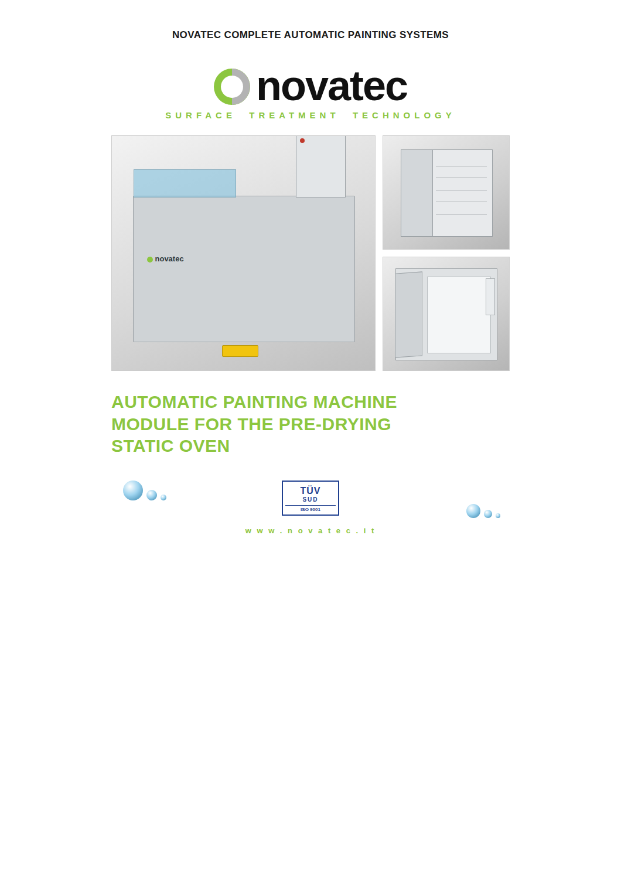NOVATEC COMPLETE AUTOMATIC PAINTING SYSTEMS
novatec
SURFACE TREATMENT TECHNOLOGY
novatec
AUTOMATIC PAINTING MACHINE
MODULE FOR THE PRE-DRYING
STATIC OVEN
TÜV
SUD
ISO 9001
w w w . n o v a t e c . i t